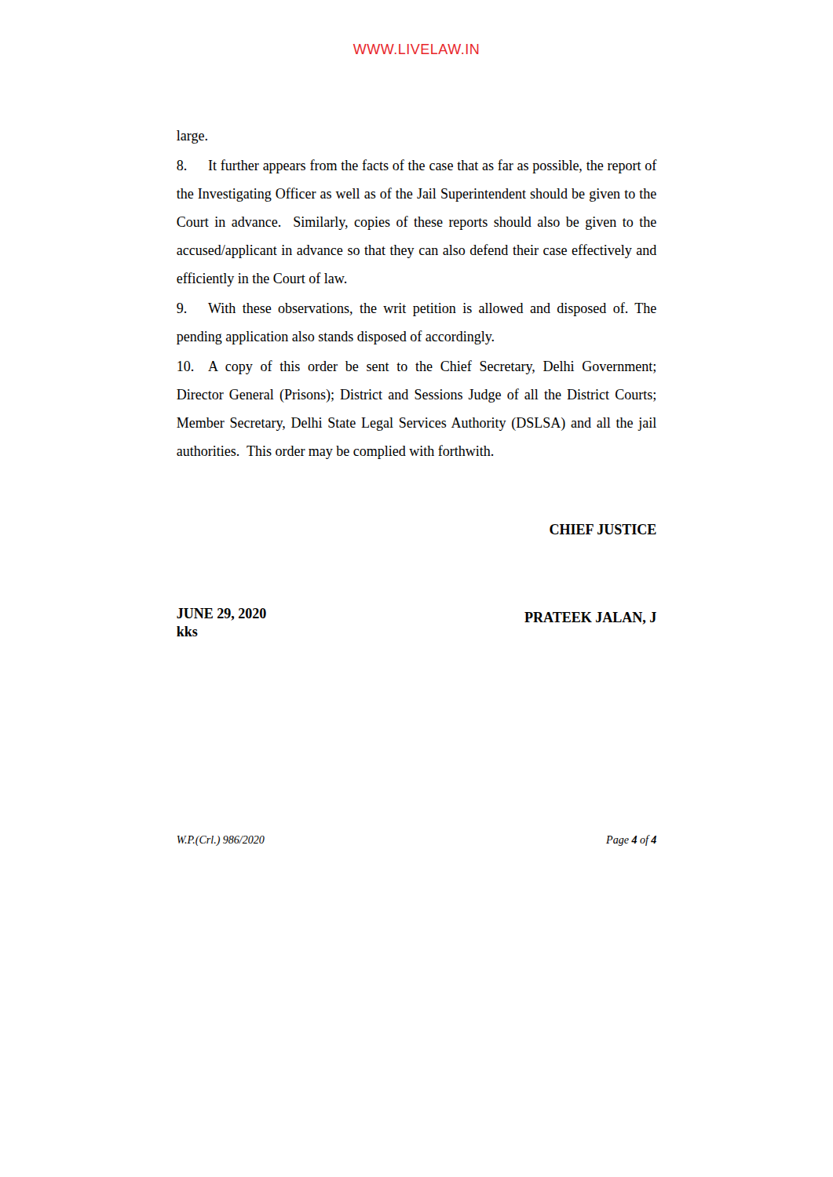WWW.LIVELAW.IN
large.
8. It further appears from the facts of the case that as far as possible, the report of the Investigating Officer as well as of the Jail Superintendent should be given to the Court in advance. Similarly, copies of these reports should also be given to the accused/applicant in advance so that they can also defend their case effectively and efficiently in the Court of law.
9. With these observations, the writ petition is allowed and disposed of. The pending application also stands disposed of accordingly.
10. A copy of this order be sent to the Chief Secretary, Delhi Government; Director General (Prisons); District and Sessions Judge of all the District Courts; Member Secretary, Delhi State Legal Services Authority (DSLSA) and all the jail authorities. This order may be complied with forthwith.
CHIEF JUSTICE
PRATEEK JALAN, J
JUNE 29, 2020
kks
W.P.(Crl.) 986/2020
Page 4 of 4